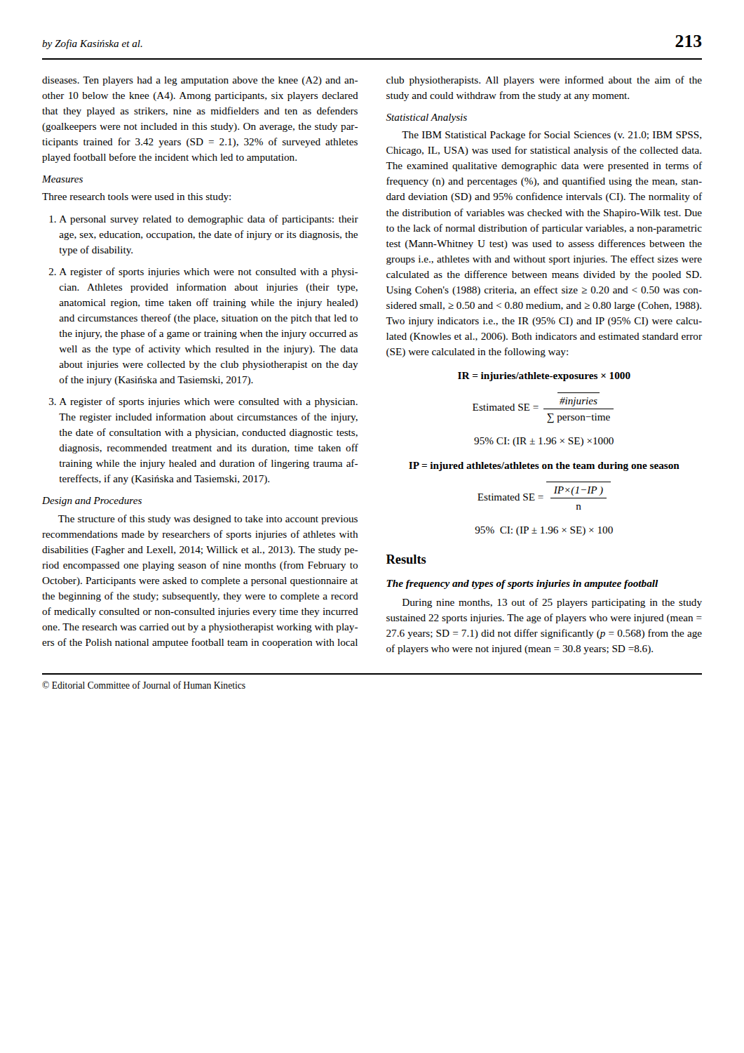by Zofia Kasińska et al. 213
diseases. Ten players had a leg amputation above the knee (A2) and another 10 below the knee (A4). Among participants, six players declared that they played as strikers, nine as midfielders and ten as defenders (goalkeepers were not included in this study). On average, the study participants trained for 3.42 years (SD = 2.1), 32% of surveyed athletes played football before the incident which led to amputation.
Measures
Three research tools were used in this study:
A personal survey related to demographic data of participants: their age, sex, education, occupation, the date of injury or its diagnosis, the type of disability.
A register of sports injuries which were not consulted with a physician. Athletes provided information about injuries (their type, anatomical region, time taken off training while the injury healed) and circumstances thereof (the place, situation on the pitch that led to the injury, the phase of a game or training when the injury occurred as well as the type of activity which resulted in the injury). The data about injuries were collected by the club physiotherapist on the day of the injury (Kasińska and Tasiemski, 2017).
A register of sports injuries which were consulted with a physician. The register included information about circumstances of the injury, the date of consultation with a physician, conducted diagnostic tests, diagnosis, recommended treatment and its duration, time taken off training while the injury healed and duration of lingering trauma aftereffects, if any (Kasińska and Tasiemski, 2017).
Design and Procedures
The structure of this study was designed to take into account previous recommendations made by researchers of sports injuries of athletes with disabilities (Fagher and Lexell, 2014; Willick et al., 2013). The study period encompassed one playing season of nine months (from February to October). Participants were asked to complete a personal questionnaire at the beginning of the study; subsequently, they were to complete a record of medically consulted or non-consulted injuries every time they incurred one. The research was carried out by a physiotherapist working with players of the Polish national amputee football team in cooperation with local club physiotherapists. All players were informed about the aim of the study and could withdraw from the study at any moment.
Statistical Analysis
The IBM Statistical Package for Social Sciences (v. 21.0; IBM SPSS, Chicago, IL, USA) was used for statistical analysis of the collected data. The examined qualitative demographic data were presented in terms of frequency (n) and percentages (%), and quantified using the mean, standard deviation (SD) and 95% confidence intervals (CI). The normality of the distribution of variables was checked with the Shapiro-Wilk test. Due to the lack of normal distribution of particular variables, a non-parametric test (Mann-Whitney U test) was used to assess differences between the groups i.e., athletes with and without sport injuries. The effect sizes were calculated as the difference between means divided by the pooled SD. Using Cohen's (1988) criteria, an effect size ≥ 0.20 and < 0.50 was considered small, ≥ 0.50 and < 0.80 medium, and ≥ 0.80 large (Cohen, 1988). Two injury indicators i.e., the IR (95% CI) and IP (95% CI) were calculated (Knowles et al., 2006). Both indicators and estimated standard error (SE) were calculated in the following way:
IR = injuries/athlete-exposures × 1000
Estimated SE = #injuries ∑ person−time
95% CI: (IR ± 1.96 × SE) ×1000
IP = injured athletes/athletes on the team during one season
Estimated SE = IP×(1−IP ) n
95% CI: (IP ± 1.96 × SE) × 100
Results
The frequency and types of sports injuries in amputee football
During nine months, 13 out of 25 players participating in the study sustained 22 sports injuries. The age of players who were injured (mean = 27.6 years; SD = 7.1) did not differ significantly (p = 0.568) from the age of players who were not injured (mean = 30.8 years; SD =8.6).
© Editorial Committee of Journal of Human Kinetics